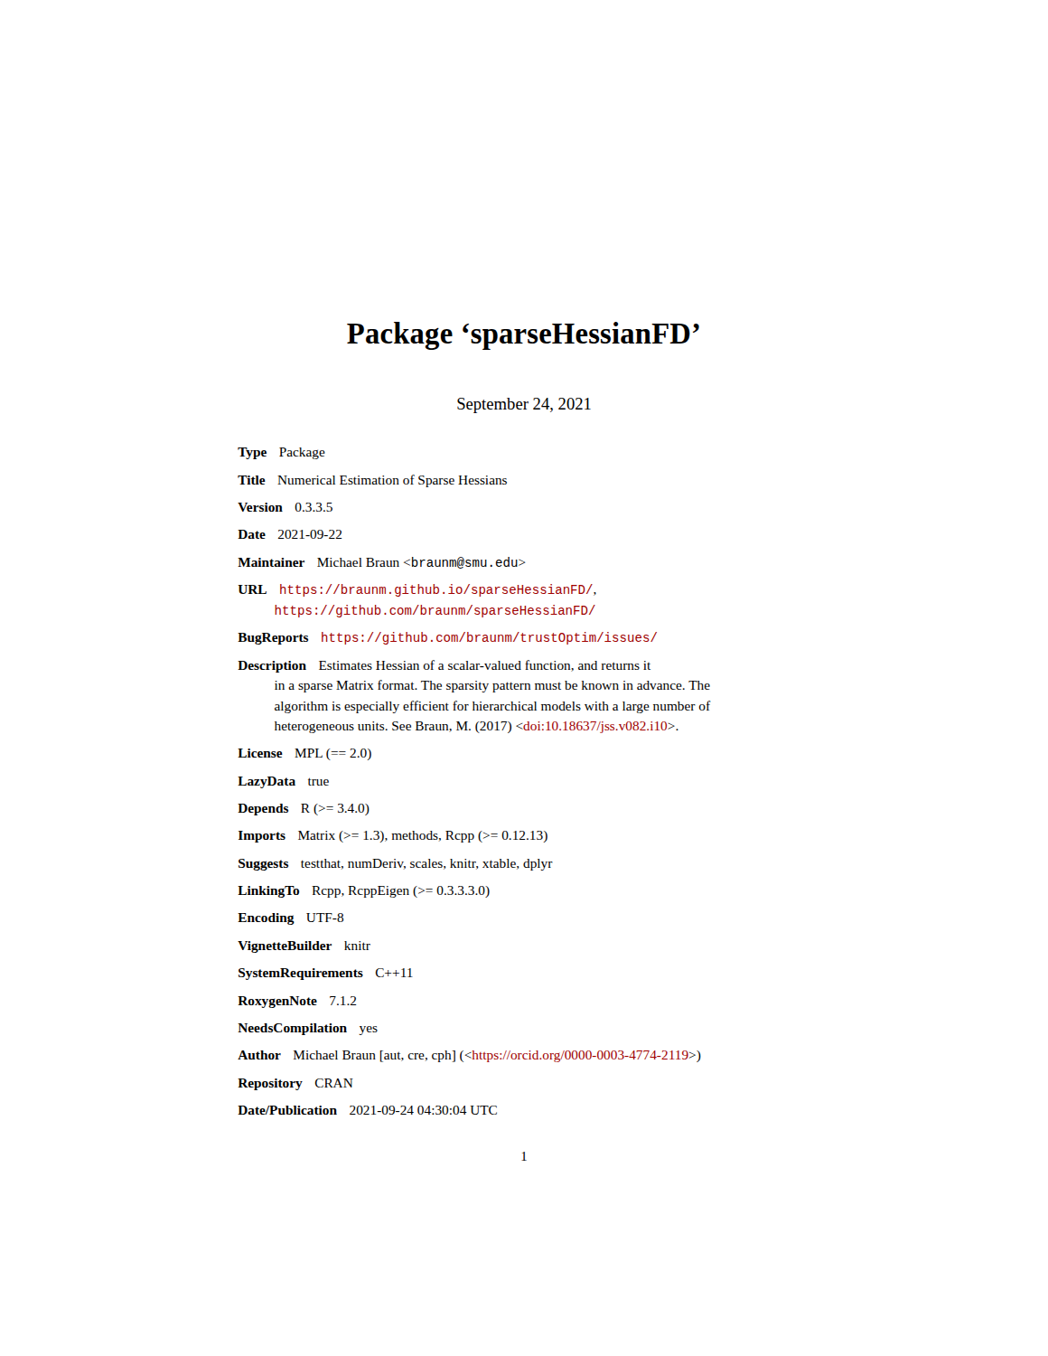Package ‘sparseHessianFD’
September 24, 2021
Type
Package
Title
Numerical Estimation of Sparse Hessians
Version
0.3.3.5
Date
2021-09-22
Maintainer
Michael Braun <braunm@smu.edu>
URL
https://braunm.github.io/sparseHessianFD/,
https://github.com/braunm/sparseHessianFD/
BugReports
https://github.com/braunm/trustOptim/issues/
Description
Estimates Hessian of a scalar-valued function, and returns it
in a sparse Matrix format. The sparsity pattern must be known in advance. The algorithm is especially efficient for hierarchical models with a large number of heterogeneous units. See Braun, M. (2017) <doi:10.18637/jss.v082.i10>.
License
MPL (== 2.0)
LazyData
true
Depends
R (>= 3.4.0)
Imports
Matrix (>= 1.3), methods, Rcpp (>= 0.12.13)
Suggests
testthat, numDeriv, scales, knitr, xtable, dplyr
LinkingTo
Rcpp, RcppEigen (>= 0.3.3.3.0)
Encoding
UTF-8
VignetteBuilder
knitr
SystemRequirements
C++11
RoxygenNote
7.1.2
NeedsCompilation
yes
Author
Michael Braun [aut, cre, cph] (<https://orcid.org/0000-0003-4774-2119>)
Repository
CRAN
Date/Publication
2021-09-24 04:30:04 UTC
1